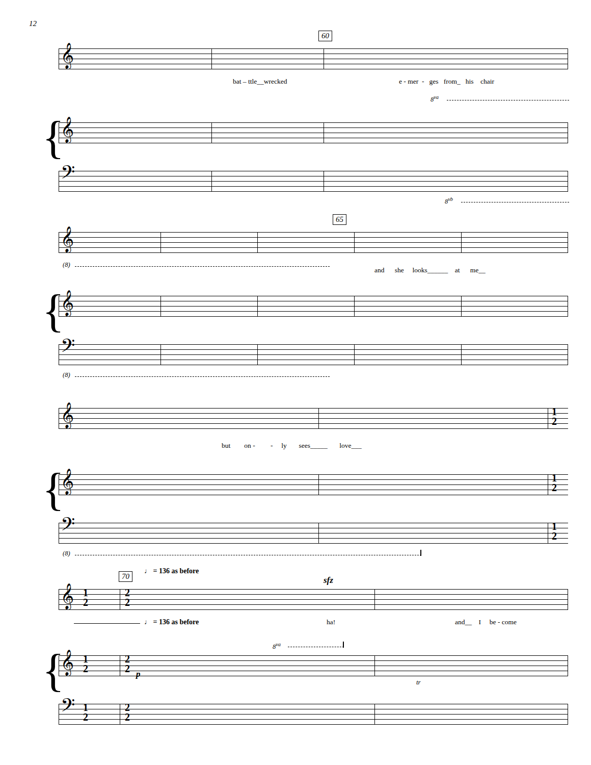12
𝄞
𝄞
𝄢
{
60
8va
8vb
bat – ttle__wrecked
e - mer - ges from_ his chair
𝄞
𝄞
𝄢
{
65
(8)
(8)
and she looks______ at me__
𝄞
1
2
𝄞
1
2
𝄢
1
2
{
(8)
but on - - ly sees_____ love___
𝄞
1
2
2
2
𝄞
1
2
2
2
𝄢
1
2
2
2
{
70
♩ = 136 as before
♩ = 136 as before
sfz
p
tr
8va
ha!
and__ I be - come
Lyrics: battle-wrecked emerges from his chair, and she looks at me, but only sees love, ha! and I become